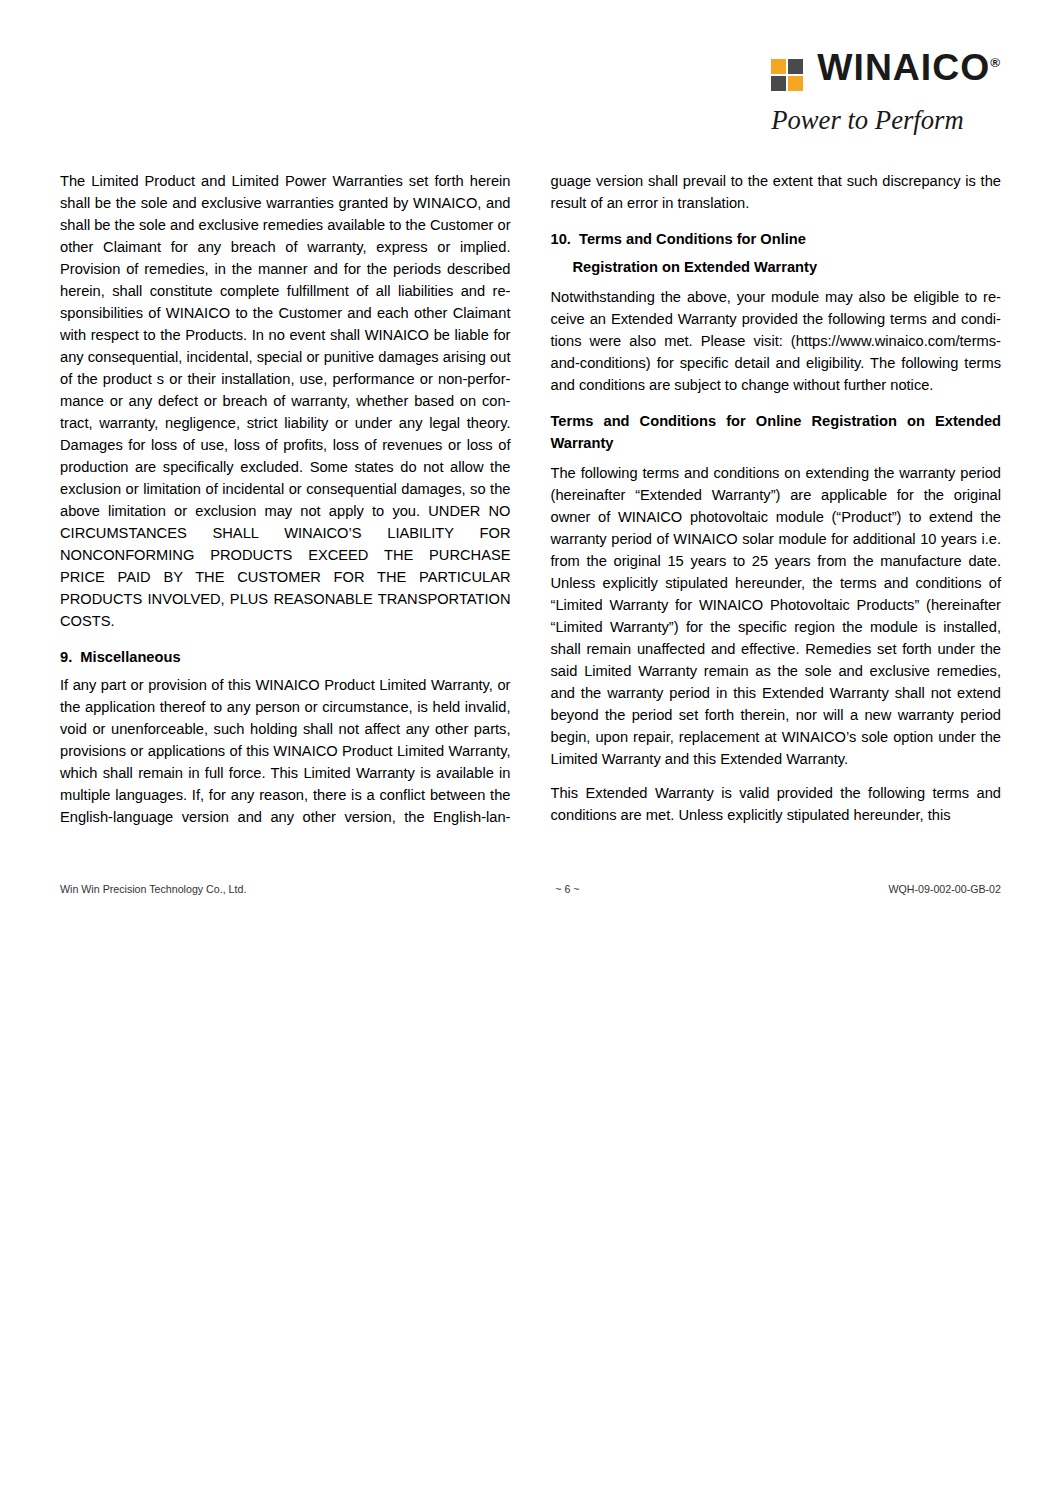WINAICO®
Power to Perform
The Limited Product and Limited Power Warranties set forth herein shall be the sole and exclusive warranties granted by WINAICO, and shall be the sole and exclusive remedies available to the Customer or other Claimant for any breach of warranty, express or implied. Provision of remedies, in the manner and for the periods described herein, shall constitute complete fulfillment of all liabilities and responsibilities of WINAICO to the Customer and each other Claimant with respect to the Products. In no event shall WINAICO be liable for any consequential, incidental, special or punitive damages arising out of the product s or their installation, use, performance or non-performance or any defect or breach of warranty, whether based on contract, warranty, negligence, strict liability or under any legal theory. Damages for loss of use, loss of profits, loss of revenues or loss of production are specifically excluded. Some states do not allow the exclusion or limitation of incidental or consequential damages, so the above limitation or exclusion may not apply to you. UNDER NO CIRCUMSTANCES SHALL WINAICO’S LIABILITY FOR NONCONFORMING PRODUCTS EXCEED THE PURCHASE PRICE PAID BY THE CUSTOMER FOR THE PARTICULAR PRODUCTS INVOLVED, PLUS REASONABLE TRANSPORTATION COSTS.
9. Miscellaneous
If any part or provision of this WINAICO Product Limited Warranty, or the application thereof to any person or circumstance, is held invalid, void or unenforceable, such holding shall not affect any other parts, provisions or applications of this WINAICO Product Limited Warranty, which shall remain in full force. This Limited Warranty is available in multiple languages. If, for any reason, there is a conflict between the English-language version and any other version, the English-language version shall prevail to the extent that such discrepancy is the result of an error in translation.
10. Terms and Conditions for Online
Registration on Extended Warranty
Notwithstanding the above, your module may also be eligible to receive an Extended Warranty provided the following terms and conditions were also met. Please visit: (https://www.winaico.com/terms-and-conditions) for specific detail and eligibility. The following terms and conditions are subject to change without further notice.
Terms and Conditions for Online Registration on Extended Warranty
The following terms and conditions on extending the warranty period (hereinafter “Extended Warranty”) are applicable for the original owner of WINAICO photovoltaic module (“Product”) to extend the warranty period of WINAICO solar module for additional 10 years i.e. from the original 15 years to 25 years from the manufacture date. Unless explicitly stipulated hereunder, the terms and conditions of “Limited Warranty for WINAICO Photovoltaic Products” (hereinafter “Limited Warranty”) for the specific region the module is installed, shall remain unaffected and effective. Remedies set forth under the said Limited Warranty remain as the sole and exclusive remedies, and the warranty period in this Extended Warranty shall not extend beyond the period set forth therein, nor will a new warranty period begin, upon repair, replacement at WINAICO’s sole option under the Limited Warranty and this Extended Warranty.
This Extended Warranty is valid provided the following terms and conditions are met. Unless explicitly stipulated hereunder, this
Win Win Precision Technology Co., Ltd. ~ 6 ~ WQH-09-002-00-GB-02